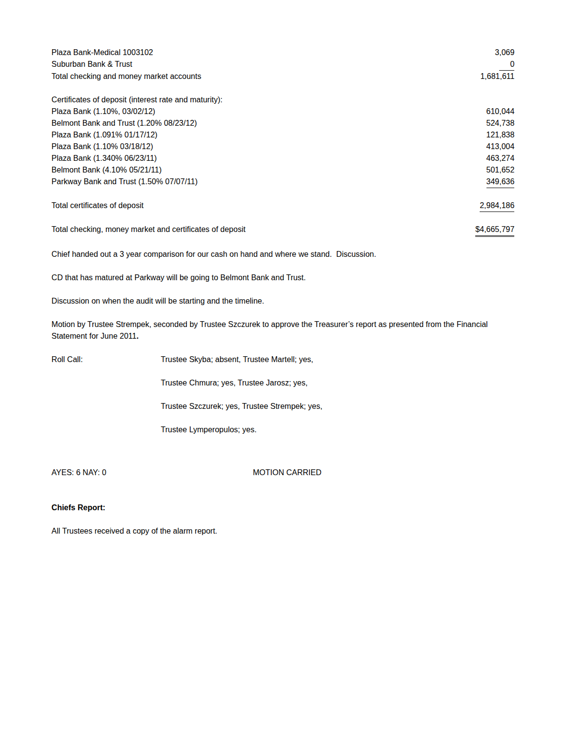| Plaza Bank-Medical 1003102 | 3,069 |
| Suburban Bank & Trust | 0 |
| Total checking and money market accounts | 1,681,611 |
| Certificates of deposit (interest rate and maturity): | |
| Plaza Bank (1.10%, 03/02/12) | 610,044 |
| Belmont Bank and Trust (1.20% 08/23/12) | 524,738 |
| Plaza Bank (1.091% 01/17/12) | 121,838 |
| Plaza Bank (1.10% 03/18/12) | 413,004 |
| Plaza Bank (1.340% 06/23/11) | 463,274 |
| Belmont Bank (4.10% 05/21/11) | 501,652 |
| Parkway Bank and Trust (1.50% 07/07/11) | 349,636 |
| Total certificates of deposit | 2,984,186 |
| Total checking, money market and certificates of deposit | $4,665,797 |
Chief handed out a 3 year comparison for our cash on hand and where we stand. Discussion.
CD that has matured at Parkway will be going to Belmont Bank and Trust.
Discussion on when the audit will be starting and the timeline.
Motion by Trustee Strempek, seconded by Trustee Szczurek to approve the Treasurer’s report as presented from the Financial Statement for June 2011.
| Roll Call: | Trustee Skyba; absent, Trustee Martell; yes, |
| | Trustee Chmura; yes, Trustee Jarosz; yes, |
| | Trustee Szczurek; yes, Trustee Strempek; yes, |
| | Trustee Lymperopulos; yes. |
| AYES: 6 NAY: 0 | MOTION CARRIED |
Chiefs Report:
All Trustees received a copy of the alarm report.